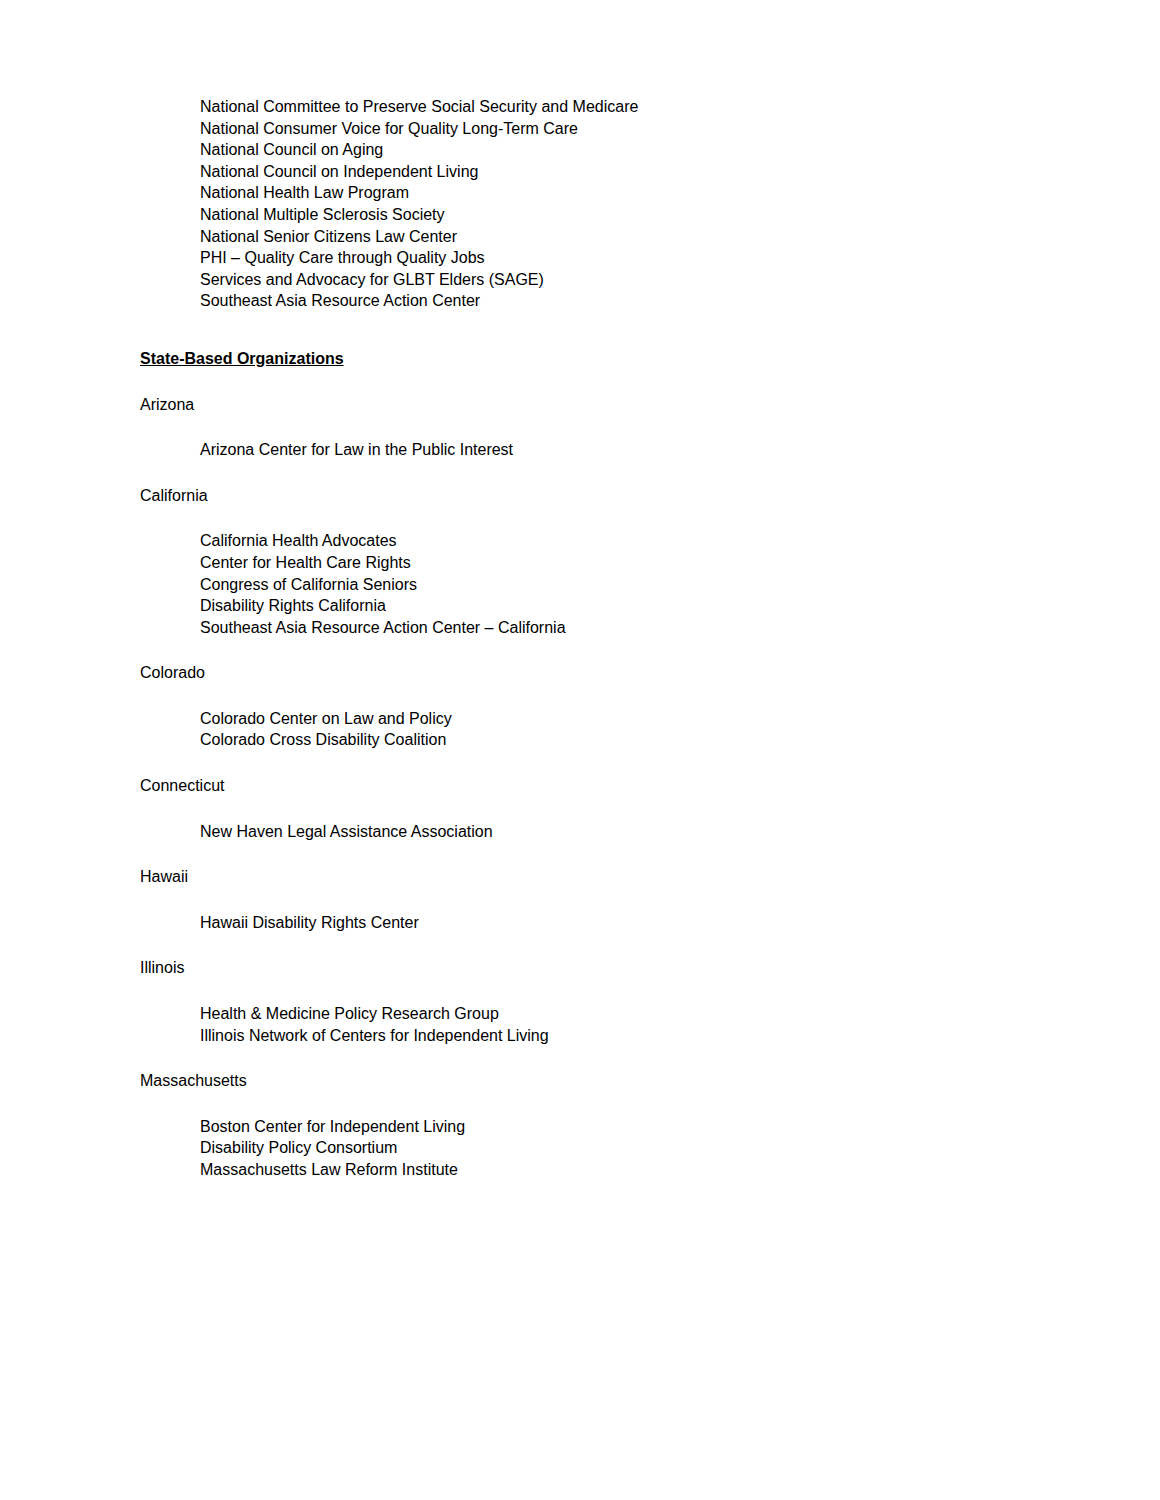National Committee to Preserve Social Security and Medicare
National Consumer Voice for Quality Long-Term Care
National Council on Aging
National Council on Independent Living
National Health Law Program
National Multiple Sclerosis Society
National Senior Citizens Law Center
PHI – Quality Care through Quality Jobs
Services and Advocacy for GLBT Elders (SAGE)
Southeast Asia Resource Action Center
State-Based Organizations
Arizona
Arizona Center for Law in the Public Interest
California
California Health Advocates
Center for Health Care Rights
Congress of California Seniors
Disability Rights California
Southeast Asia Resource Action Center – California
Colorado
Colorado Center on Law and Policy
Colorado Cross Disability Coalition
Connecticut
New Haven Legal Assistance Association
Hawaii
Hawaii Disability Rights Center
Illinois
Health & Medicine Policy Research Group
Illinois Network of Centers for Independent Living
Massachusetts
Boston Center for Independent Living
Disability Policy Consortium
Massachusetts Law Reform Institute